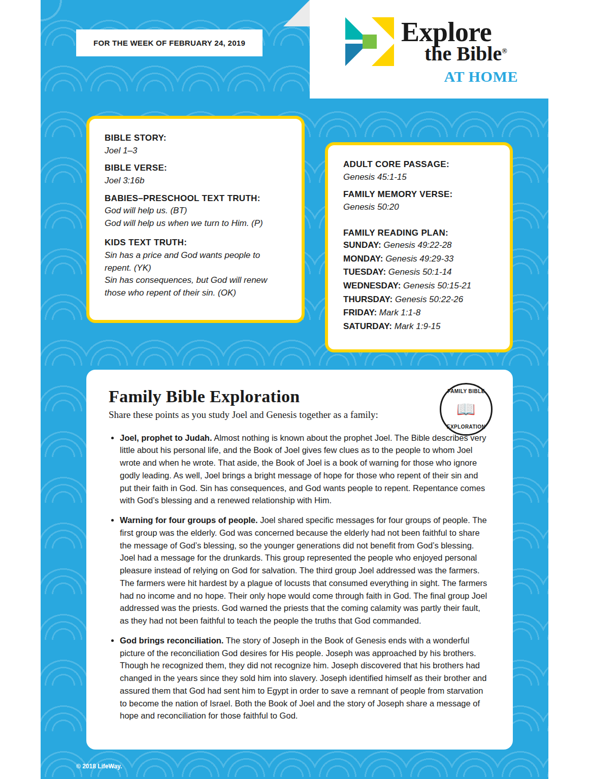FOR THE WEEK OF FEBRUARY 24, 2019
Explore
the Bible®
AT HOME
Bible Story:
Joel 1–3
Bible Verse:
Joel 3:16b
Babies–Preschool Text Truth:
God will help us. (BT)
God will help us when we turn to Him. (P)
Kids Text Truth:
Sin has a price and God wants people to repent. (YK)
Sin has consequences, but God will renew those who repent of their sin. (OK)
Adult Core Passage:
Genesis 45:1-15
Family Memory Verse:
Genesis 50:20
Family Reading Plan:
Sunday: Genesis 49:22-28
Monday: Genesis 49:29-33
Tuesday: Genesis 50:1-14
Wednesday: Genesis 50:15-21
Thursday: Genesis 50:22-26
Friday: Mark 1:1-8
Saturday: Mark 1:9-15
FAMILY BIBLE 📖 EXPLORATION
Family Bible Exploration
Share these points as you study Joel and Genesis together as a family:
Joel, prophet to Judah. Almost nothing is known about the prophet Joel. The Bible describes very little about his personal life, and the Book of Joel gives few clues as to the people to whom Joel wrote and when he wrote. That aside, the Book of Joel is a book of warning for those who ignore godly leading. As well, Joel brings a bright message of hope for those who repent of their sin and put their faith in God. Sin has consequences, and God wants people to repent. Repentance comes with God’s blessing and a renewed relationship with Him.
Warning for four groups of people. Joel shared specific messages for four groups of people. The first group was the elderly. God was concerned because the elderly had not been faithful to share the message of God’s blessing, so the younger generations did not benefit from God’s blessing. Joel had a message for the drunkards. This group represented the people who enjoyed personal pleasure instead of relying on God for salvation. The third group Joel addressed was the farmers. The farmers were hit hardest by a plague of locusts that consumed everything in sight. The farmers had no income and no hope. Their only hope would come through faith in God. The final group Joel addressed was the priests. God warned the priests that the coming calamity was partly their fault, as they had not been faithful to teach the people the truths that God commanded.
God brings reconciliation. The story of Joseph in the Book of Genesis ends with a wonderful picture of the reconciliation God desires for His people. Joseph was approached by his brothers. Though he recognized them, they did not recognize him. Joseph discovered that his brothers had changed in the years since they sold him into slavery. Joseph identified himself as their brother and assured them that God had sent him to Egypt in order to save a remnant of people from starvation to become the nation of Israel. Both the Book of Joel and the story of Joseph share a message of hope and reconciliation for those faithful to God.
© 2018 LifeWay.